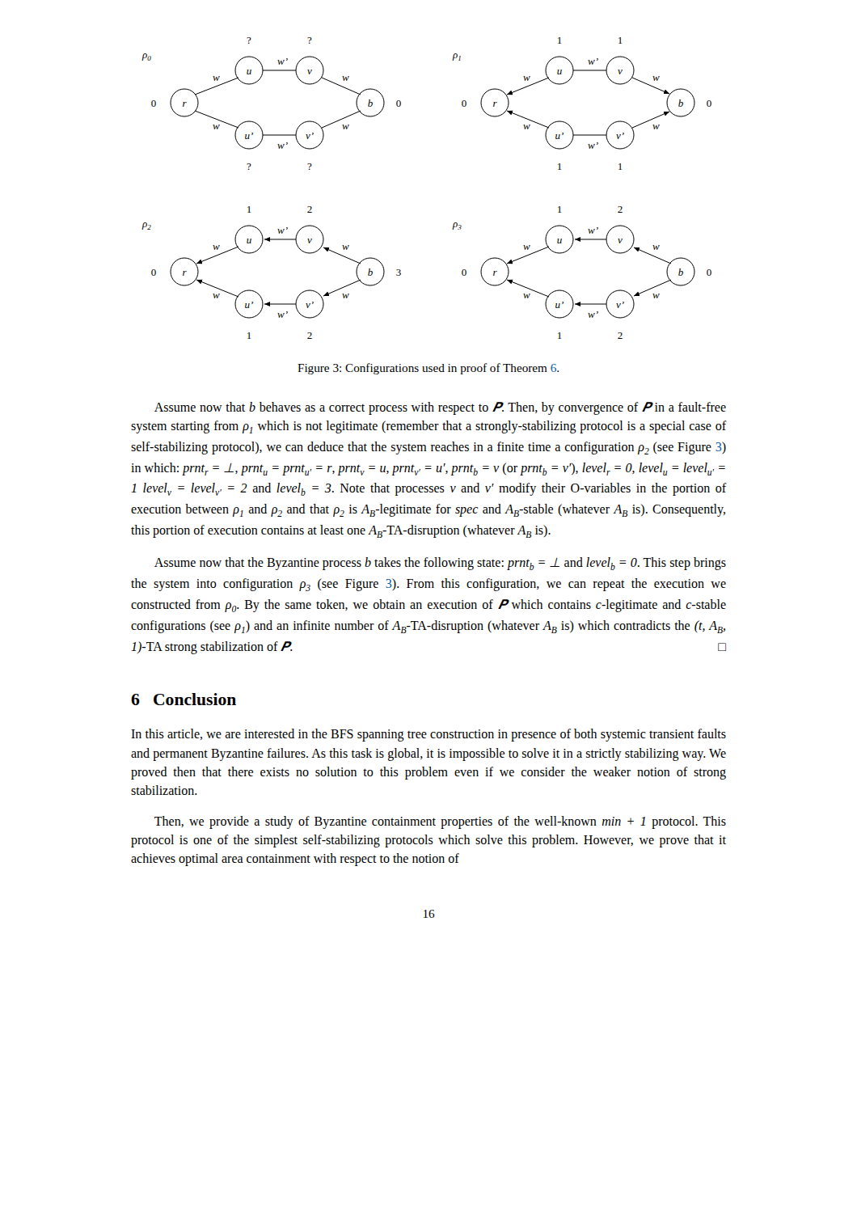ρ0 r u v u’ v’ b w w’ w w w’ w ? ? ? ? 0 0
ρ1 r u v u’ v’ b w w’ w w w’ w 1 1 1 1 0 0
ρ2 r u v u’ v’ b w w’ w w w’ w 1 2 1 2 0 3
ρ3 r u v u’ v’ b w w’ w w w’ w 1 2 1 2 0 0
Figure 3: Configurations used in proof of Theorem 6.
Assume now that b behaves as a correct process with respect to 𝑷. Then, by convergence of 𝑷 in a fault-free system starting from ρ1 which is not legitimate (remember that a strongly-stabilizing protocol is a special case of self-stabilizing protocol), we can deduce that the system reaches in a finite time a configuration ρ2 (see Figure 3) in which: prntr = ⊥, prntu = prntu′ = r, prntv = u, prntv′ = u′, prntb = v (or prntb = v′), levelr = 0, levelu = levelu′ = 1 levelv = levelv′ = 2 and levelb = 3. Note that processes v and v′ modify their O-variables in the portion of execution between ρ1 and ρ2 and that ρ2 is AB-legitimate for spec and AB-stable (whatever AB is). Consequently, this portion of execution contains at least one AB-TA-disruption (whatever AB is).
Assume now that the Byzantine process b takes the following state: prntb = ⊥ and levelb = 0. This step brings the system into configuration ρ3 (see Figure 3). From this configuration, we can repeat the execution we constructed from ρ0. By the same token, we obtain an execution of 𝑷 which contains c-legitimate and c-stable configurations (see ρ1) and an infinite number of AB-TA-disruption (whatever AB is) which contradicts the (t, AB, 1)-TA strong stabilization of 𝑷.□
6 Conclusion
In this article, we are interested in the BFS spanning tree construction in presence of both systemic transient faults and permanent Byzantine failures. As this task is global, it is impossible to solve it in a strictly stabilizing way. We proved then that there exists no solution to this problem even if we consider the weaker notion of strong stabilization.
Then, we provide a study of Byzantine containment properties of the well-known min + 1 protocol. This protocol is one of the simplest self-stabilizing protocols which solve this problem. However, we prove that it achieves optimal area containment with respect to the notion of
16